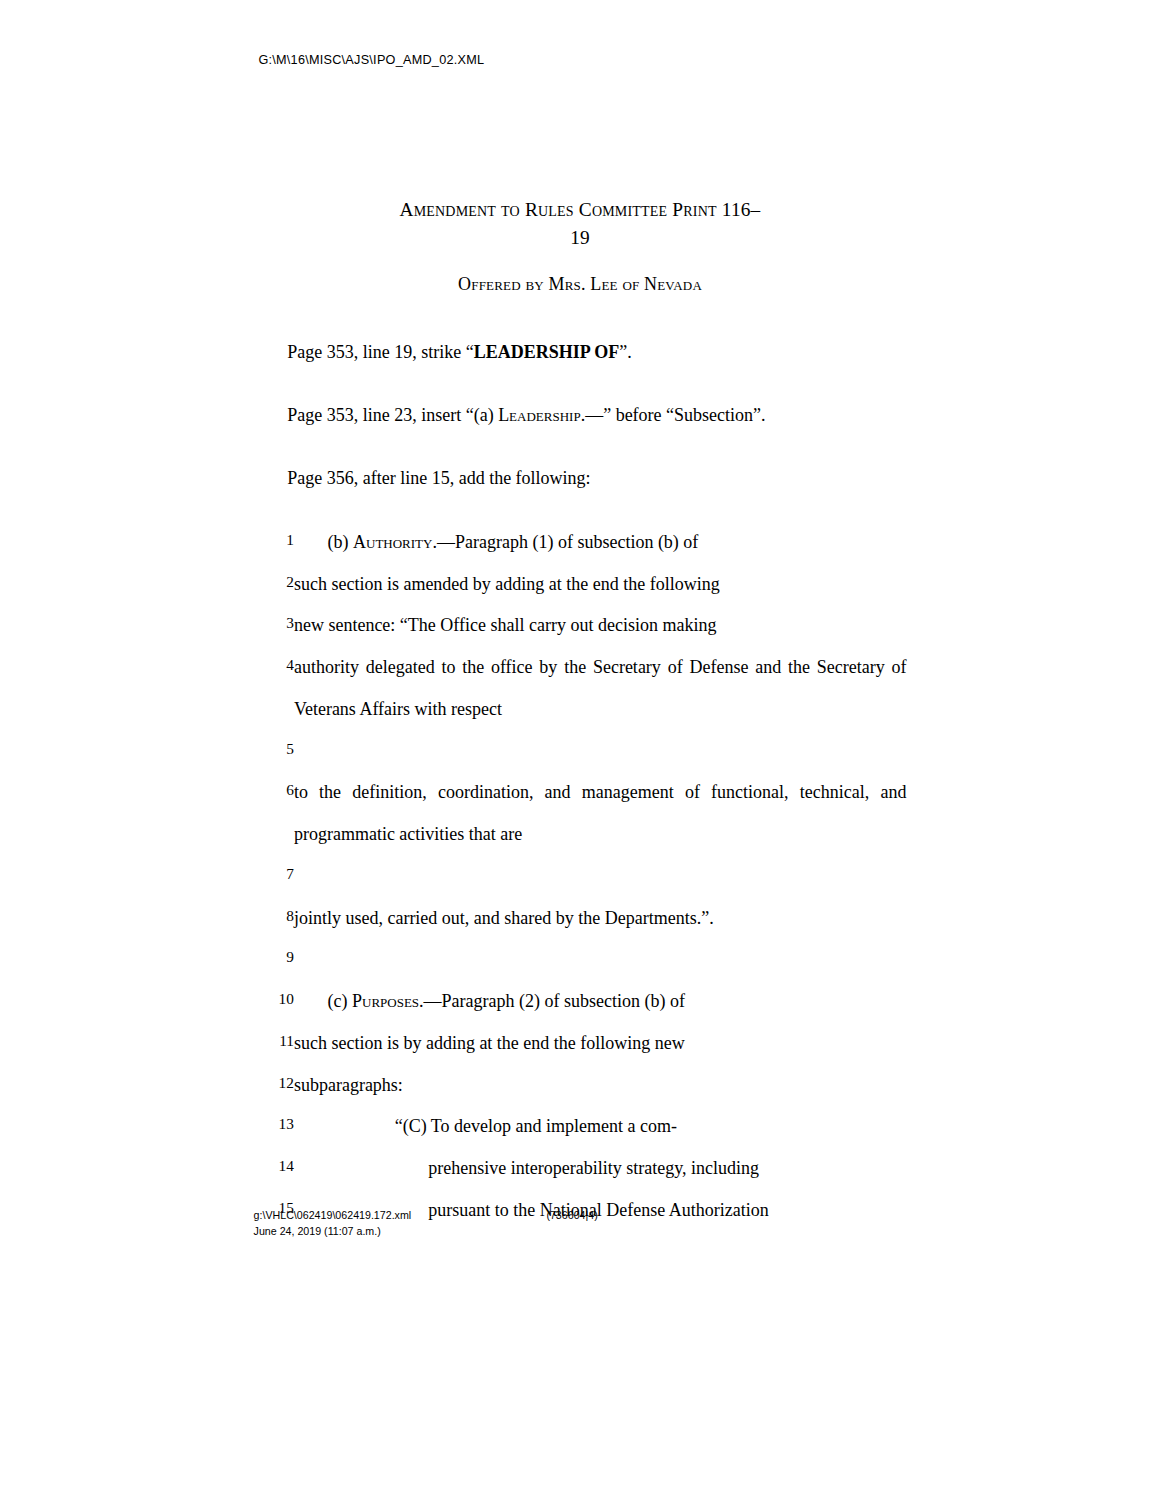G:\M\16\MISC\AJS\IPO_AMD_02.XML
Amendment to Rules Committee Print 116–
19
Offered by Mrs. Lee of Nevada
Page 353, line 19, strike “LEADERSHIP OF”.
Page 353, line 23, insert “(a) Leadership.—” before “Subsection”.
Page 356, after line 15, add the following:
| 1 | (b) Authority .—Paragraph (1) of subsection (b) of |
| 2 | such section is amended by adding at the end the following |
| 3 | new sentence: “The Office shall carry out decision making |
| 4 | authority delegated to the office by the Secretary of Defense and the Secretary of Veterans Affairs with respect |
| 5 | fense and the Secretary of Veterans Affairs with respect |
| 6 | to the definition, coordination, and management of functional, technical, and programmatic activities that are |
| 7 | tional, technical, and programmatic activities that are |
| 8 | jointly used, carried out, and shared by the Departments.”. |
| 9 | ments.”. |
| 10 | (c) Purposes .—Paragraph (2) of subsection (b) of |
| 11 | such section is by adding at the end the following new |
| 12 | subparagraphs: |
| 13 | “(C) To develop and implement a com- |
| 14 | prehensive interoperability strategy, including |
| 15 | pursuant to the National Defense Authorization |
g:\VHLC\062419\062419.172.xml (736604|4)
June 24, 2019 (11:07 a.m.)